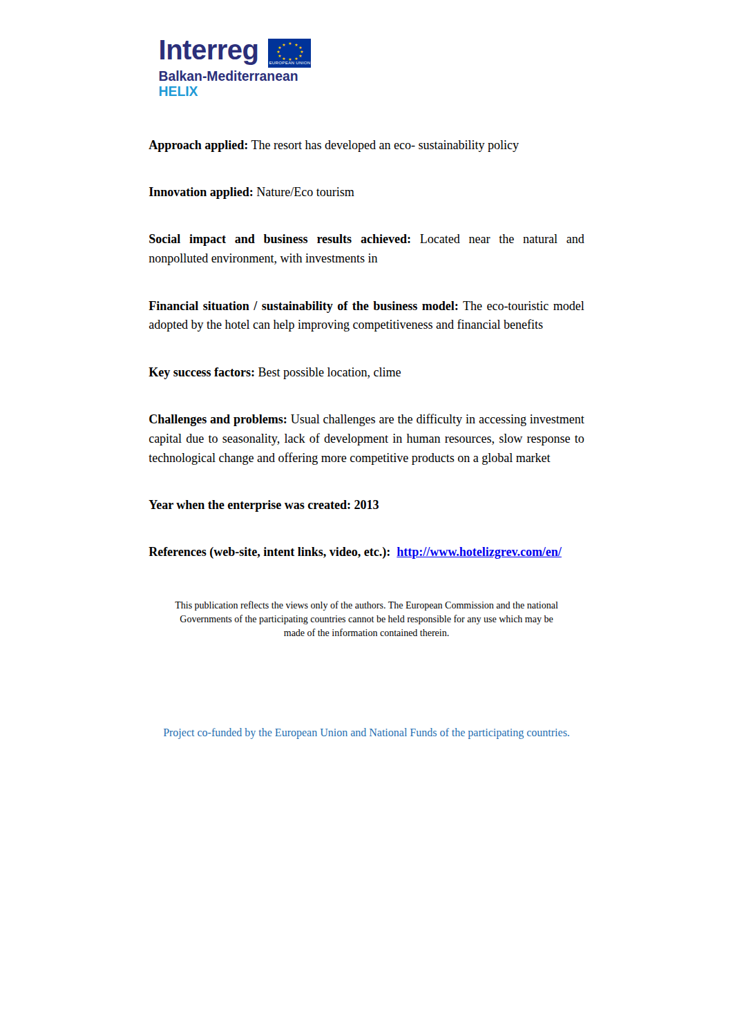Interreg
★ ★ ★ ★ ★ ★ ★ ★ ★ ★ ★ ★
EUROPEAN UNION
Balkan-Mediterranean
HELIX
Approach applied: The resort has developed an eco- sustainability policy
Innovation applied: Nature/Eco tourism
Social impact and business results achieved: Located near the natural and nonpolluted environment, with investments in
Financial situation / sustainability of the business model: The eco-touristic model adopted by the hotel can help improving competitiveness and financial benefits
Key success factors: Best possible location, clime
Challenges and problems: Usual challenges are the difficulty in accessing investment capital due to seasonality, lack of development in human resources, slow response to technological change and offering more competitive products on a global market
Year when the enterprise was created: 2013
References (web-site, intent links, video, etc.): http://www.hotelizgrev.com/en/
This publication reflects the views only of the authors. The European Commission and the national Governments of the participating countries cannot be held responsible for any use which may be made of the information contained therein.
Project co-funded by the European Union and National Funds of the participating countries.